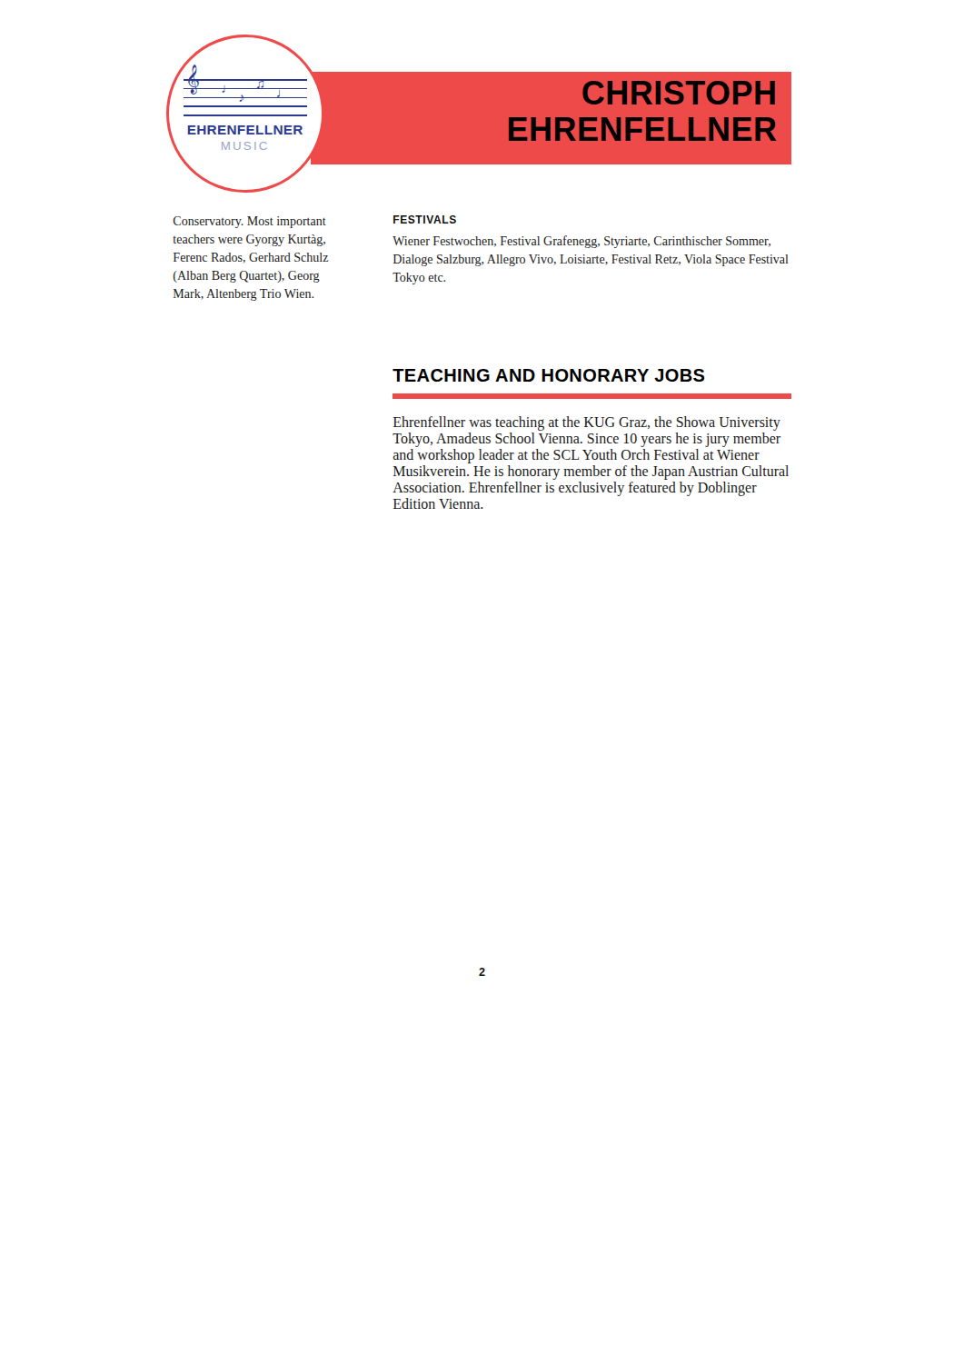Christoph
Ehrenfellner
𝄞
♩
♪
♫
♩
EHRENFELLNER
MUSIC
Conservatory. Most important teachers were Gyorgy Kurtàg, Ferenc Rados, Gerhard Schulz (Alban Berg Quartet), Georg Mark, Altenberg Trio Wien.
Festivals
Wiener Festwochen, Festival Grafenegg, Styriarte, Carinthischer Sommer, Dialoge Salzburg, Allegro Vivo, Loisiarte, Festival Retz, Viola Space Festival Tokyo etc.
Teaching and honorary jobs
Ehrenfellner was teaching at the KUG Graz, the Showa University Tokyo, Amadeus School Vienna. Since 10 years he is jury member and workshop leader at the SCL Youth Orch Festival at Wiener Musikverein. He is honorary member of the Japan Austrian Cultural Association. Ehrenfellner is exclusively featured by Doblinger Edition Vienna.
2